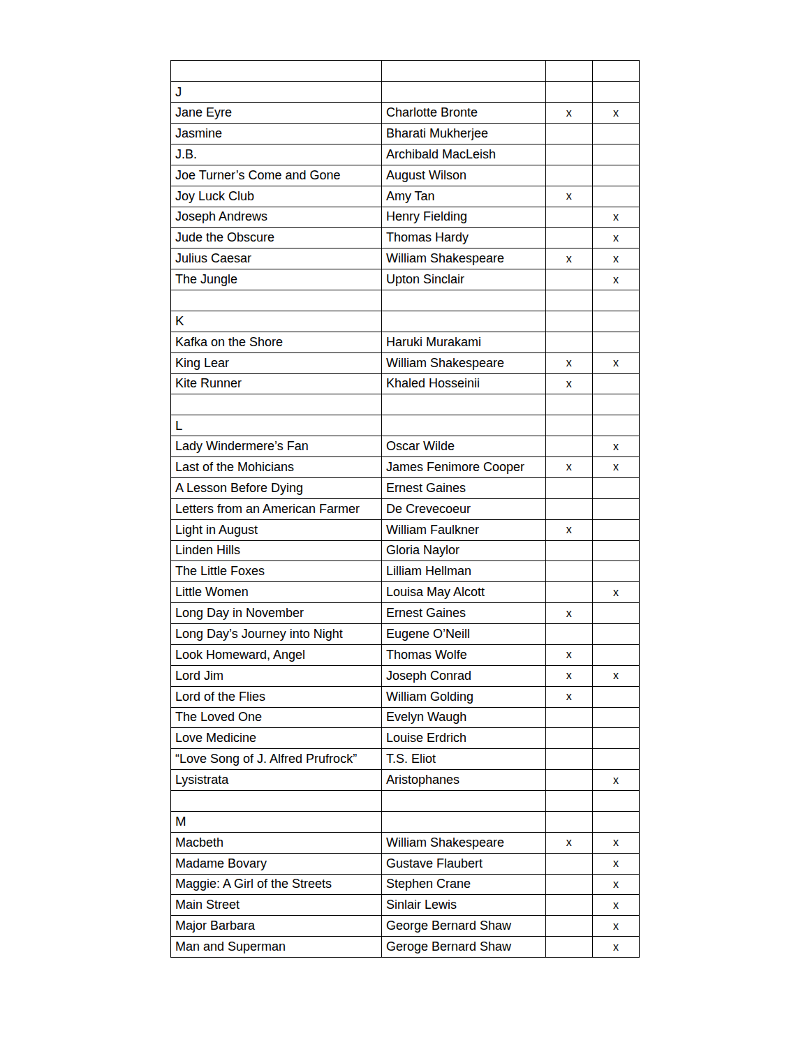| J | | | |
| Jane Eyre | Charlotte Bronte | x | x |
| Jasmine | Bharati Mukherjee | | |
| J.B. | Archibald MacLeish | | |
| Joe Turner’s Come and Gone | August Wilson | | |
| Joy Luck Club | Amy Tan | x | |
| Joseph Andrews | Henry Fielding | | x |
| Jude the Obscure | Thomas Hardy | | x |
| Julius Caesar | William Shakespeare | x | x |
| The Jungle | Upton Sinclair | | x |
| K | | | |
| Kafka on the Shore | Haruki Murakami | | |
| King Lear | William Shakespeare | x | x |
| Kite Runner | Khaled Hosseinii | x | |
| L | | | |
| Lady Windermere’s Fan | Oscar Wilde | | x |
| Last of the Mohicians | James Fenimore Cooper | x | x |
| A Lesson Before Dying | Ernest Gaines | | |
| Letters from an American Farmer | De Crevecoeur | | |
| Light in August | William Faulkner | x | |
| Linden Hills | Gloria Naylor | | |
| The Little Foxes | Lilliam Hellman | | |
| Little Women | Louisa May Alcott | | x |
| Long Day in November | Ernest Gaines | x | |
| Long Day’s Journey into Night | Eugene O’Neill | | |
| Look Homeward, Angel | Thomas Wolfe | x | |
| Lord Jim | Joseph Conrad | x | x |
| Lord of the Flies | William Golding | x | |
| The Loved One | Evelyn Waugh | | |
| Love Medicine | Louise Erdrich | | |
| “Love Song of J. Alfred Prufrock” | T.S. Eliot | | |
| Lysistrata | Aristophanes | | x |
| M | | | |
| Macbeth | William Shakespeare | x | x |
| Madame Bovary | Gustave Flaubert | | x |
| Maggie: A Girl of the Streets | Stephen Crane | | x |
| Main Street | Sinlair Lewis | | x |
| Major Barbara | George Bernard Shaw | | x |
| Man and Superman | Geroge Bernard Shaw | | x |